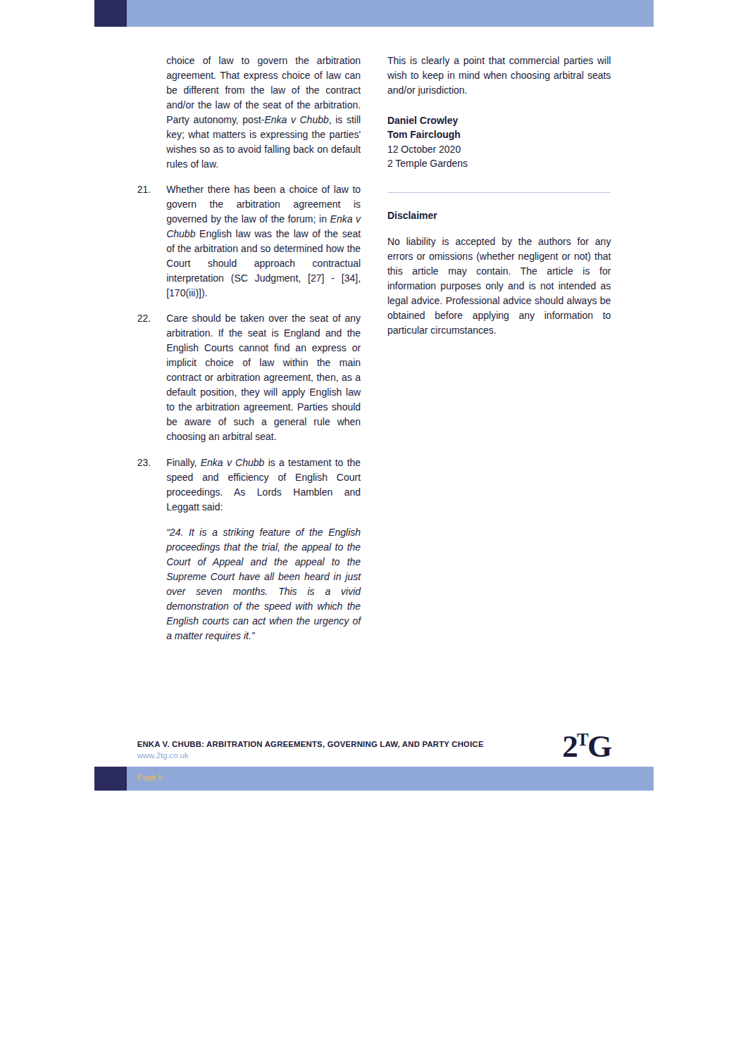choice of law to govern the arbitration agreement. That express choice of law can be different from the law of the contract and/or the law of the seat of the arbitration. Party autonomy, post-Enka v Chubb, is still key; what matters is expressing the parties' wishes so as to avoid falling back on default rules of law.
Whether there has been a choice of law to govern the arbitration agreement is governed by the law of the forum; in Enka v Chubb English law was the law of the seat of the arbitration and so determined how the Court should approach contractual interpretation (SC Judgment, [27] - [34], [170(iii)]).
Care should be taken over the seat of any arbitration. If the seat is England and the English Courts cannot find an express or implicit choice of law within the main contract or arbitration agreement, then, as a default position, they will apply English law to the arbitration agreement. Parties should be aware of such a general rule when choosing an arbitral seat.
Finally, Enka v Chubb is a testament to the speed and efficiency of English Court proceedings. As Lords Hamblen and Leggatt said:
“24. It is a striking feature of the English proceedings that the trial, the appeal to the Court of Appeal and the appeal to the Supreme Court have all been heard in just over seven months. This is a vivid demonstration of the speed with which the English courts can act when the urgency of a matter requires it.”
This is clearly a point that commercial parties will wish to keep in mind when choosing arbitral seats and/or jurisdiction.
Daniel Crowley
Tom Fairclough
12 October 2020
2 Temple Gardens
Disclaimer
No liability is accepted by the authors for any errors or omissions (whether negligent or not) that this article may contain. The article is for information purposes only and is not intended as legal advice. Professional advice should always be obtained before applying any information to particular circumstances.
Enka v. Chubb: Arbitration Agreements, Governing Law, and Party Choice
www.2tg.co.uk
2TG
Page 5